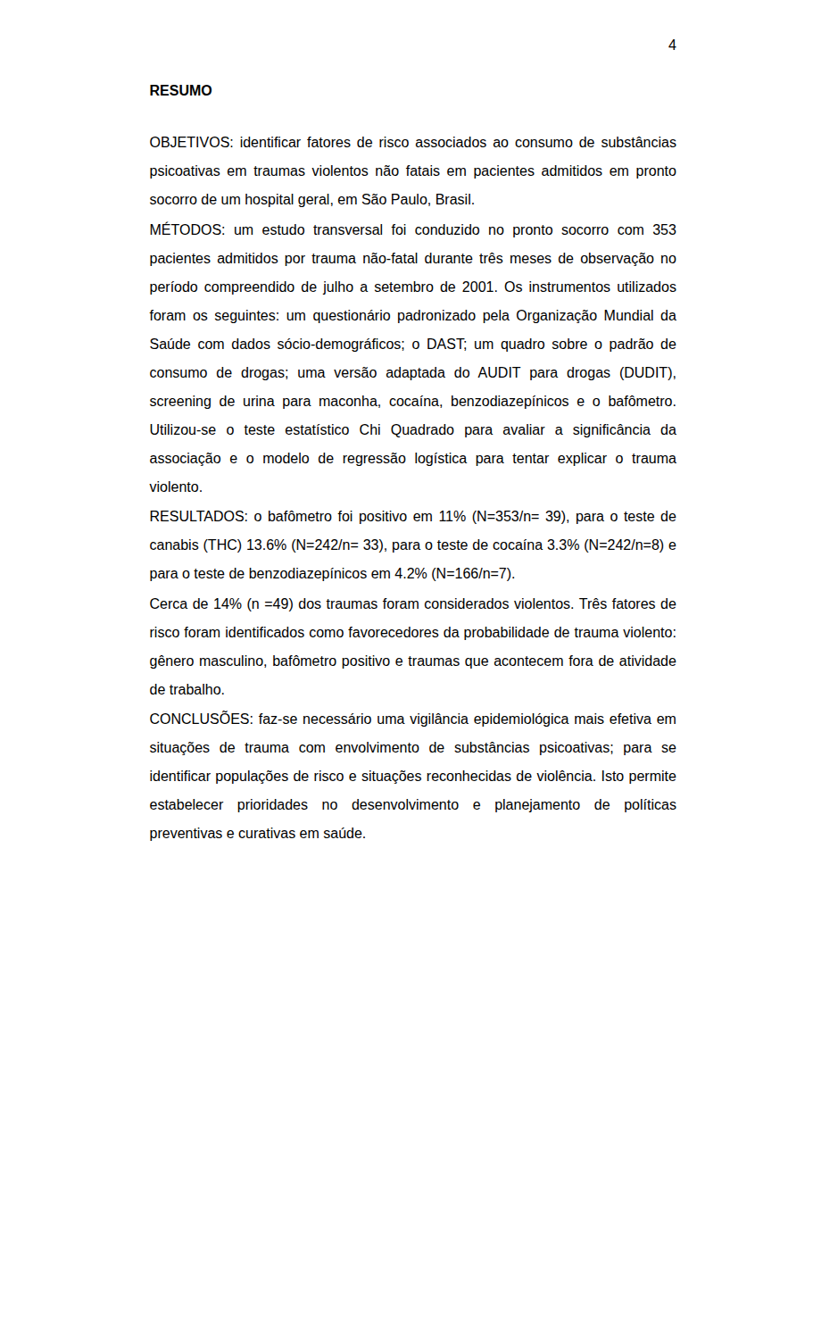4
RESUMO
OBJETIVOS: identificar fatores de risco associados ao consumo de substâncias psicoativas em traumas violentos não fatais em pacientes admitidos em pronto socorro de um hospital geral, em São Paulo, Brasil.
MÉTODOS: um estudo transversal foi conduzido no pronto socorro com 353 pacientes admitidos por trauma não-fatal durante três meses de observação no período compreendido de julho a setembro de 2001. Os instrumentos utilizados foram os seguintes: um questionário padronizado pela Organização Mundial da Saúde com dados sócio-demográficos; o DAST; um quadro sobre o padrão de consumo de drogas; uma versão adaptada do AUDIT para drogas (DUDIT), screening de urina para maconha, cocaína, benzodiazepínicos e o bafômetro. Utilizou-se o teste estatístico Chi Quadrado para avaliar a significância da associação e o modelo de regressão logística para tentar explicar o trauma violento.
RESULTADOS: o bafômetro foi positivo em 11% (N=353/n= 39), para o teste de canabis (THC) 13.6% (N=242/n= 33), para o teste de cocaína 3.3% (N=242/n=8) e para o teste de benzodiazepínicos em 4.2% (N=166/n=7).
Cerca de 14% (n =49) dos traumas foram considerados violentos. Três fatores de risco foram identificados como favorecedores da probabilidade de trauma violento: gênero masculino, bafômetro positivo e traumas que acontecem fora de atividade de trabalho.
CONCLUSÕES: faz-se necessário uma vigilância epidemiológica mais efetiva em situações de trauma com envolvimento de substâncias psicoativas; para se identificar populações de risco e situações reconhecidas de violência. Isto permite estabelecer prioridades no desenvolvimento e planejamento de políticas preventivas e curativas em saúde.